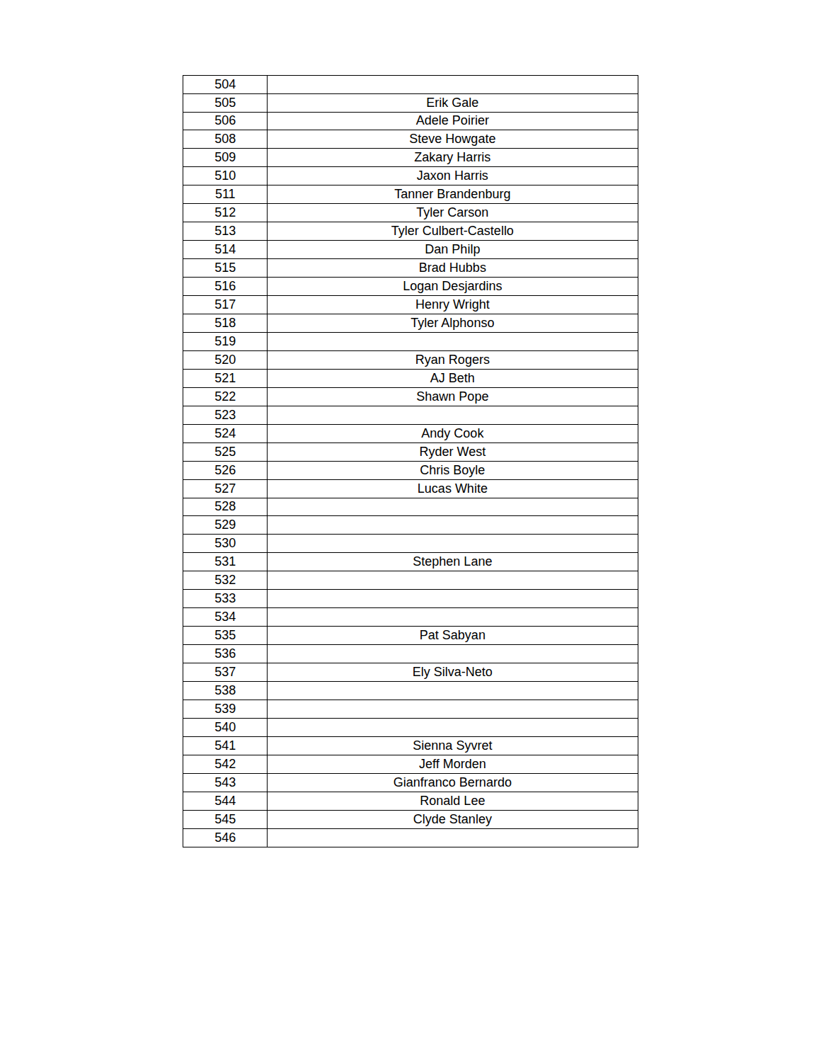| 504 | |
| 505 | Erik Gale |
| 506 | Adele Poirier |
| 508 | Steve Howgate |
| 509 | Zakary Harris |
| 510 | Jaxon Harris |
| 511 | Tanner Brandenburg |
| 512 | Tyler Carson |
| 513 | Tyler Culbert-Castello |
| 514 | Dan Philp |
| 515 | Brad Hubbs |
| 516 | Logan Desjardins |
| 517 | Henry Wright |
| 518 | Tyler Alphonso |
| 519 | |
| 520 | Ryan Rogers |
| 521 | AJ Beth |
| 522 | Shawn Pope |
| 523 | |
| 524 | Andy Cook |
| 525 | Ryder West |
| 526 | Chris Boyle |
| 527 | Lucas White |
| 528 | |
| 529 | |
| 530 | |
| 531 | Stephen Lane |
| 532 | |
| 533 | |
| 534 | |
| 535 | Pat Sabyan |
| 536 | |
| 537 | Ely Silva-Neto |
| 538 | |
| 539 | |
| 540 | |
| 541 | Sienna Syvret |
| 542 | Jeff Morden |
| 543 | Gianfranco Bernardo |
| 544 | Ronald Lee |
| 545 | Clyde Stanley |
| 546 | |